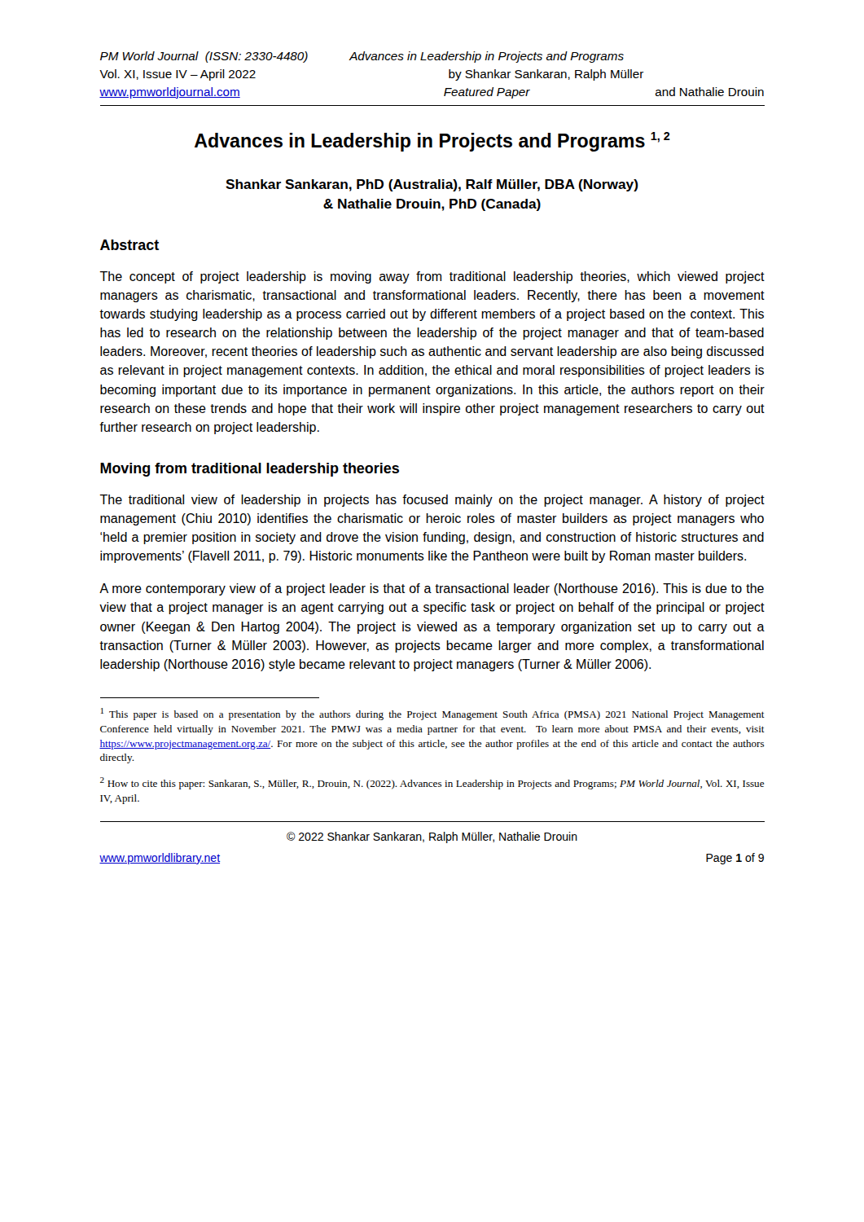| PM World Journal (ISSN: 2330-4480) | Advances in Leadership in Projects and Programs |
| Vol. XI, Issue IV – April 2022 | by Shankar Sankaran, Ralph Müller |
| www.pmworldjournal.com | Featured Paper | and Nathalie Drouin |
Advances in Leadership in Projects and Programs 1, 2
Shankar Sankaran, PhD (Australia), Ralf Müller, DBA (Norway)
& Nathalie Drouin, PhD (Canada)
Abstract
The concept of project leadership is moving away from traditional leadership theories, which viewed project managers as charismatic, transactional and transformational leaders. Recently, there has been a movement towards studying leadership as a process carried out by different members of a project based on the context. This has led to research on the relationship between the leadership of the project manager and that of team-based leaders. Moreover, recent theories of leadership such as authentic and servant leadership are also being discussed as relevant in project management contexts. In addition, the ethical and moral responsibilities of project leaders is becoming important due to its importance in permanent organizations. In this article, the authors report on their research on these trends and hope that their work will inspire other project management researchers to carry out further research on project leadership.
Moving from traditional leadership theories
The traditional view of leadership in projects has focused mainly on the project manager. A history of project management (Chiu 2010) identifies the charismatic or heroic roles of master builders as project managers who ‘held a premier position in society and drove the vision funding, design, and construction of historic structures and improvements’ (Flavell 2011, p. 79). Historic monuments like the Pantheon were built by Roman master builders.
A more contemporary view of a project leader is that of a transactional leader (Northouse 2016). This is due to the view that a project manager is an agent carrying out a specific task or project on behalf of the principal or project owner (Keegan & Den Hartog 2004). The project is viewed as a temporary organization set up to carry out a transaction (Turner & Müller 2003). However, as projects became larger and more complex, a transformational leadership (Northouse 2016) style became relevant to project managers (Turner & Müller 2006).
1 This paper is based on a presentation by the authors during the Project Management South Africa (PMSA) 2021 National Project Management Conference held virtually in November 2021. The PMWJ was a media partner for that event. To learn more about PMSA and their events, visit https://www.projectmanagement.org.za/. For more on the subject of this article, see the author profiles at the end of this article and contact the authors directly.
2 How to cite this paper: Sankaran, S., Müller, R., Drouin, N. (2022). Advances in Leadership in Projects and Programs; PM World Journal, Vol. XI, Issue IV, April.
© 2022 Shankar Sankaran, Ralph Müller, Nathalie Drouin
| www.pmworldlibrary.net | Page 1 of 9 |